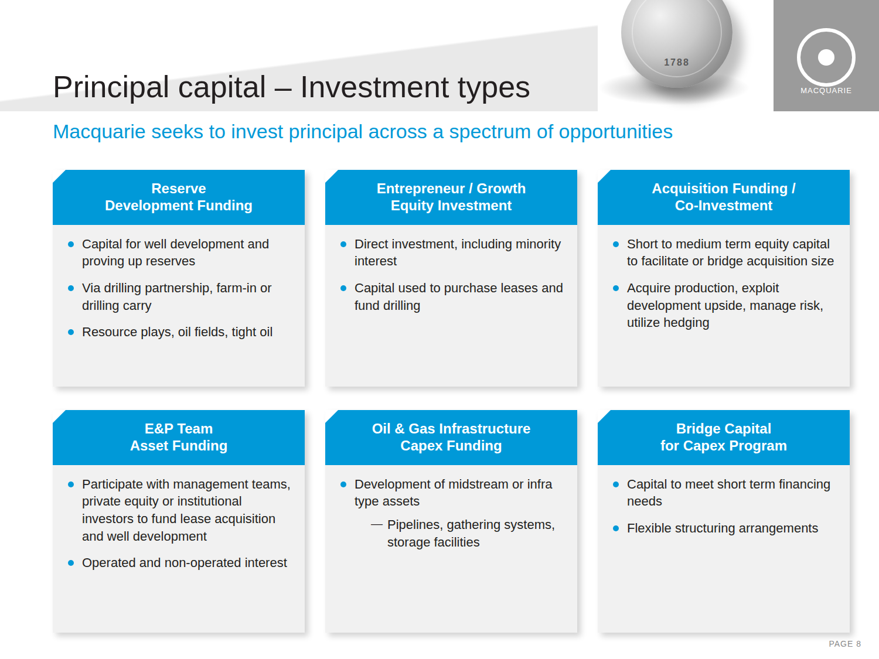1788
MACQUARIE
Principal capital – Investment types
Macquarie seeks to invest principal across a spectrum of opportunities
Reserve
Development Funding
Capital for well development and proving up reserves
Via drilling partnership, farm-in or drilling carry
Resource plays, oil fields, tight oil
Entrepreneur / Growth
Equity Investment
Direct investment, including minority interest
Capital used to purchase leases and fund drilling
Acquisition Funding /
Co-Investment
Short to medium term equity capital to facilitate or bridge acquisition size
Acquire production, exploit development upside, manage risk, utilize hedging
E&P Team
Asset Funding
Participate with management teams, private equity or institutional investors to fund lease acquisition and well development
Operated and non-operated interest
Oil & Gas Infrastructure
Capex Funding
Development of midstream or infra type assets
Pipelines, gathering systems, storage facilities
Bridge Capital
for Capex Program
Capital to meet short term financing needs
Flexible structuring arrangements
PAGE 8